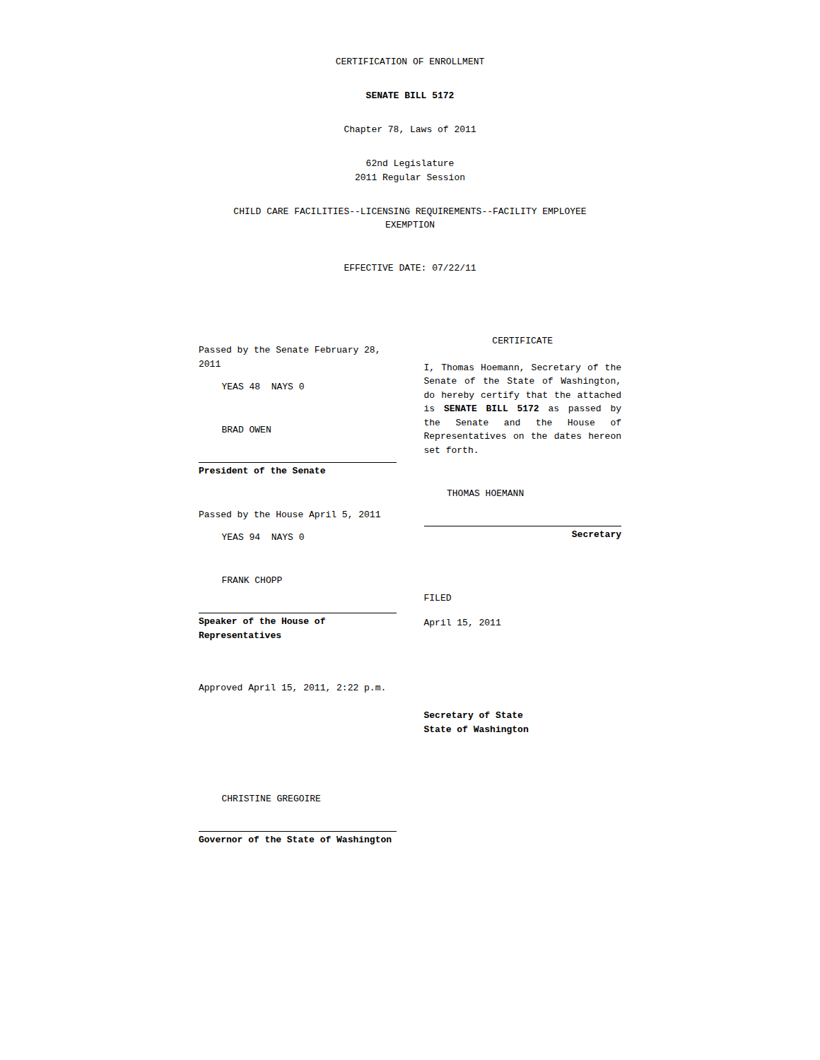CERTIFICATION OF ENROLLMENT
SENATE BILL 5172
Chapter 78, Laws of 2011
62nd Legislature
2011 Regular Session
CHILD CARE FACILITIES--LICENSING REQUIREMENTS--FACILITY EMPLOYEE
EXEMPTION
EFFECTIVE DATE: 07/22/11
Passed by the Senate February 28, 2011
YEAS 48 NAYS 0
BRAD OWEN
President of the Senate
Passed by the House April 5, 2011
YEAS 94 NAYS 0
FRANK CHOPP
Speaker of the House of Representatives
Approved April 15, 2011, 2:22 p.m.
CHRISTINE GREGOIRE
Governor of the State of Washington
CERTIFICATE
I, Thomas Hoemann, Secretary of the Senate of the State of Washington, do hereby certify that the attached is SENATE BILL 5172 as passed by the Senate and the House of Representatives on the dates hereon set forth.
THOMAS HOEMANN
Secretary
FILED
April 15, 2011
Secretary of State
State of Washington